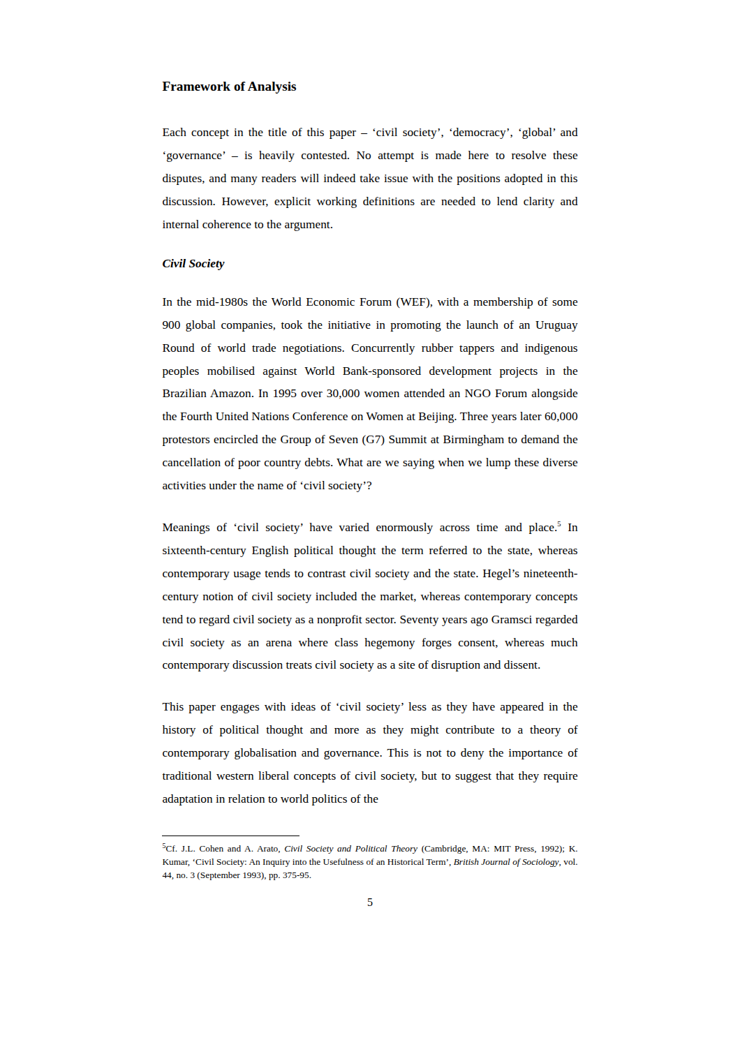Framework of Analysis
Each concept in the title of this paper – ‘civil society’, ‘democracy’, ‘global’ and ‘governance’ – is heavily contested. No attempt is made here to resolve these disputes, and many readers will indeed take issue with the positions adopted in this discussion. However, explicit working definitions are needed to lend clarity and internal coherence to the argument.
Civil Society
In the mid-1980s the World Economic Forum (WEF), with a membership of some 900 global companies, took the initiative in promoting the launch of an Uruguay Round of world trade negotiations. Concurrently rubber tappers and indigenous peoples mobilised against World Bank-sponsored development projects in the Brazilian Amazon. In 1995 over 30,000 women attended an NGO Forum alongside the Fourth United Nations Conference on Women at Beijing. Three years later 60,000 protestors encircled the Group of Seven (G7) Summit at Birmingham to demand the cancellation of poor country debts. What are we saying when we lump these diverse activities under the name of ‘civil society’?
Meanings of ‘civil society’ have varied enormously across time and place.5 In sixteenth-century English political thought the term referred to the state, whereas contemporary usage tends to contrast civil society and the state. Hegel’s nineteenth-century notion of civil society included the market, whereas contemporary concepts tend to regard civil society as a nonprofit sector. Seventy years ago Gramsci regarded civil society as an arena where class hegemony forges consent, whereas much contemporary discussion treats civil society as a site of disruption and dissent.
This paper engages with ideas of ‘civil society’ less as they have appeared in the history of political thought and more as they might contribute to a theory of contemporary globalisation and governance. This is not to deny the importance of traditional western liberal concepts of civil society, but to suggest that they require adaptation in relation to world politics of the
5Cf. J.L. Cohen and A. Arato, Civil Society and Political Theory (Cambridge, MA: MIT Press, 1992); K. Kumar, ‘Civil Society: An Inquiry into the Usefulness of an Historical Term’, British Journal of Sociology, vol. 44, no. 3 (September 1993), pp. 375-95.
5